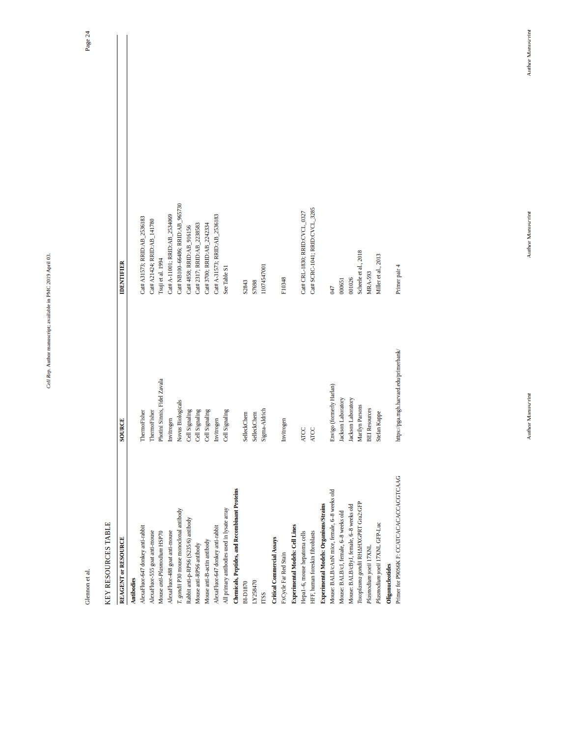Glennon et al. Page 24
Key Resources Table
| REAGENT or RESOURCE | SOURCE | IDENTIFIER |
| --- | --- | --- |
| Antibodies |
| AlexaFluor-647 donkey anti-rabbit | ThermoFisher | Cat# A31573; RRID:AB_2536183 |
| AlexaFluor-555 goat anti-mouse | ThermoFisher | Cat# A21424; RRID:AB_141780 |
| Mouse anti-Plasmodium HSP70 | Photini Sinnis, Fidel Zavala | Tsuji et al. 1994 |
| AlexaFluor-488 goat anti-mouse | Invitrogen | Cat# A-11001; RRID:AB_2534069 |
| T. gondii P30 mouse monoclonal antibody | Novus Biologicals | Cat# NB100–66486; RRID:AB_965730 |
| Rabbit anti-p-RPS6 (S235/6) antibody | Cell Signaling | Cat# 4858; RRID:AB_916156 |
| Mouse anti-RPS6 antibody | Cell Signaling | Cat# 2317; RRID:AB_2238583 |
| Mouse anti-B-actin antibody | Cell Signaling | Cat# 3700; RRID:AB_2242334 |
| AlexaFluor-647 donkey anti-rabbit | Invitrogen | Cat# A-31573; RRID:AB_2536183 |
| All primary antibodies used in lysate array | Cell Signaling | See Table S1 |
| Chemicals, Peptides, and Recombinant Proteins |
| BI-D1870 | SelleckChem | S2843 |
| LY258470 | SelleckChem | S7698 |
| ITSS | Sigma-Aldrich | 11074547001 |
| Critical Commercial Assays |
| FxCycle Far Red Stain | Invitrogen | F10348 |
| Experimental Models: Cell Lines |
| Hepa1–6, mouse hepatoma cells | ATCC | Cat# CRL-1830; RRID:CVCL_0327 |
| HFF, human foreskin fibroblasts | ATCC | Cat# SCRC-1041; RRID:CVCL_3285 |
| Experimental Models: Organisms/Strains |
| Mouse: BALB/cAnN mice, female, 6–8 weeks old | Envigo (formerly Harlan) | 047 |
| Mouse: BALB/cJ, female, 6–8 weeks old | Jackson Laboratory | 000651 |
| Mouse: BALB/cByJ, female, 6–8 weeks old | Jackson Laboratory | 001026 |
| Toxoplasma gondii RHΔHXGPRT Gra2:GFP | Marilyn Parsons | Scheele et al., 2018 |
| Plasmodium yoeii 17XNL | BEI Resources | MRA-593 |
| Plasmodium yoeii 17XNL GFP-Luc | Stefan Kappe | Miller et al., 2013 |
| Oligonucleotides |
| Primer for P90S6K F: CCATCACACACCACGTCAAG | https://pga.mgh.harvard.edu/primerbank/ | Primer pair 4 |
Cell Rep. Author manuscript; available in PMC 2019 April 03.
Author Manuscript Author Manuscript Author Manuscript